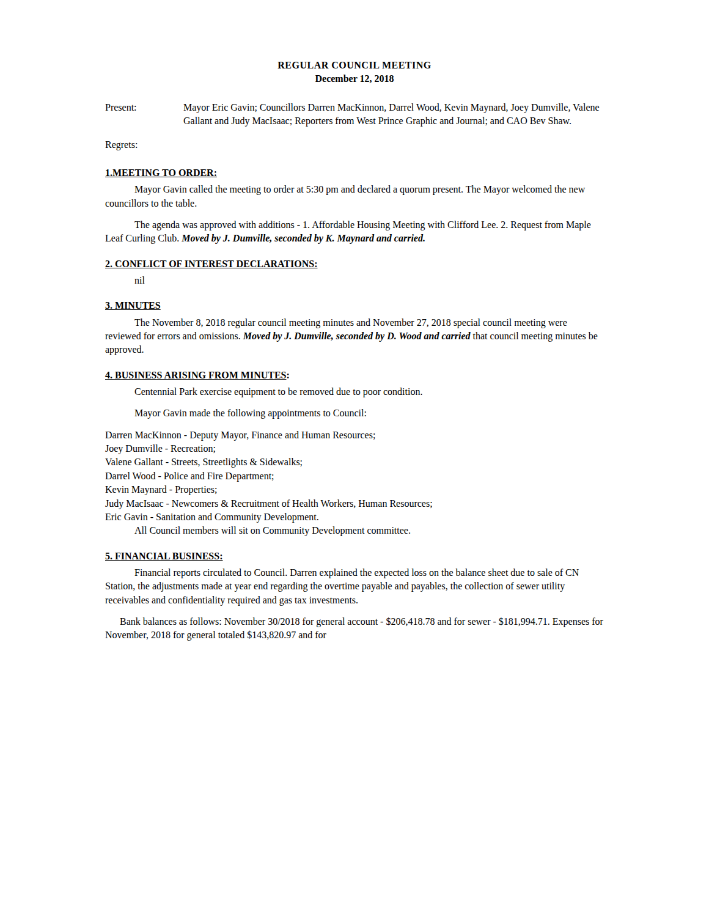REGULAR COUNCIL MEETING
December 12, 2018
Present:
Mayor Eric Gavin; Councillors Darren MacKinnon, Darrel Wood, Kevin Maynard, Joey Dumville, Valene Gallant and Judy MacIsaac; Reporters from West Prince Graphic and Journal; and CAO Bev Shaw.
Regrets:
1.MEETING TO ORDER:
Mayor Gavin called the meeting to order at 5:30 pm and declared a quorum present. The Mayor welcomed the new councillors to the table.
The agenda was approved with additions - 1. Affordable Housing Meeting with Clifford Lee. 2. Request from Maple Leaf Curling Club. Moved by J. Dumville, seconded by K. Maynard and carried.
2. CONFLICT OF INTEREST DECLARATIONS:
nil
3. MINUTES
The November 8, 2018 regular council meeting minutes and November 27, 2018 special council meeting were reviewed for errors and omissions. Moved by J. Dumville, seconded by D. Wood and carried that council meeting minutes be approved.
4. BUSINESS ARISING FROM MINUTES:
Centennial Park exercise equipment to be removed due to poor condition.
Mayor Gavin made the following appointments to Council:
Darren MacKinnon - Deputy Mayor, Finance and Human Resources;
Joey Dumville - Recreation;
Valene Gallant - Streets, Streetlights & Sidewalks;
Darrel Wood - Police and Fire Department;
Kevin Maynard - Properties;
Judy MacIsaac - Newcomers & Recruitment of Health Workers, Human Resources;
Eric Gavin - Sanitation and Community Development.
All Council members will sit on Community Development committee.
5. FINANCIAL BUSINESS:
Financial reports circulated to Council. Darren explained the expected loss on the balance sheet due to sale of CN Station, the adjustments made at year end regarding the overtime payable and payables, the collection of sewer utility receivables and confidentiality required and gas tax investments.
Bank balances as follows: November 30/2018 for general account - $206,418.78 and for sewer - $181,994.71. Expenses for November, 2018 for general totaled $143,820.97 and for